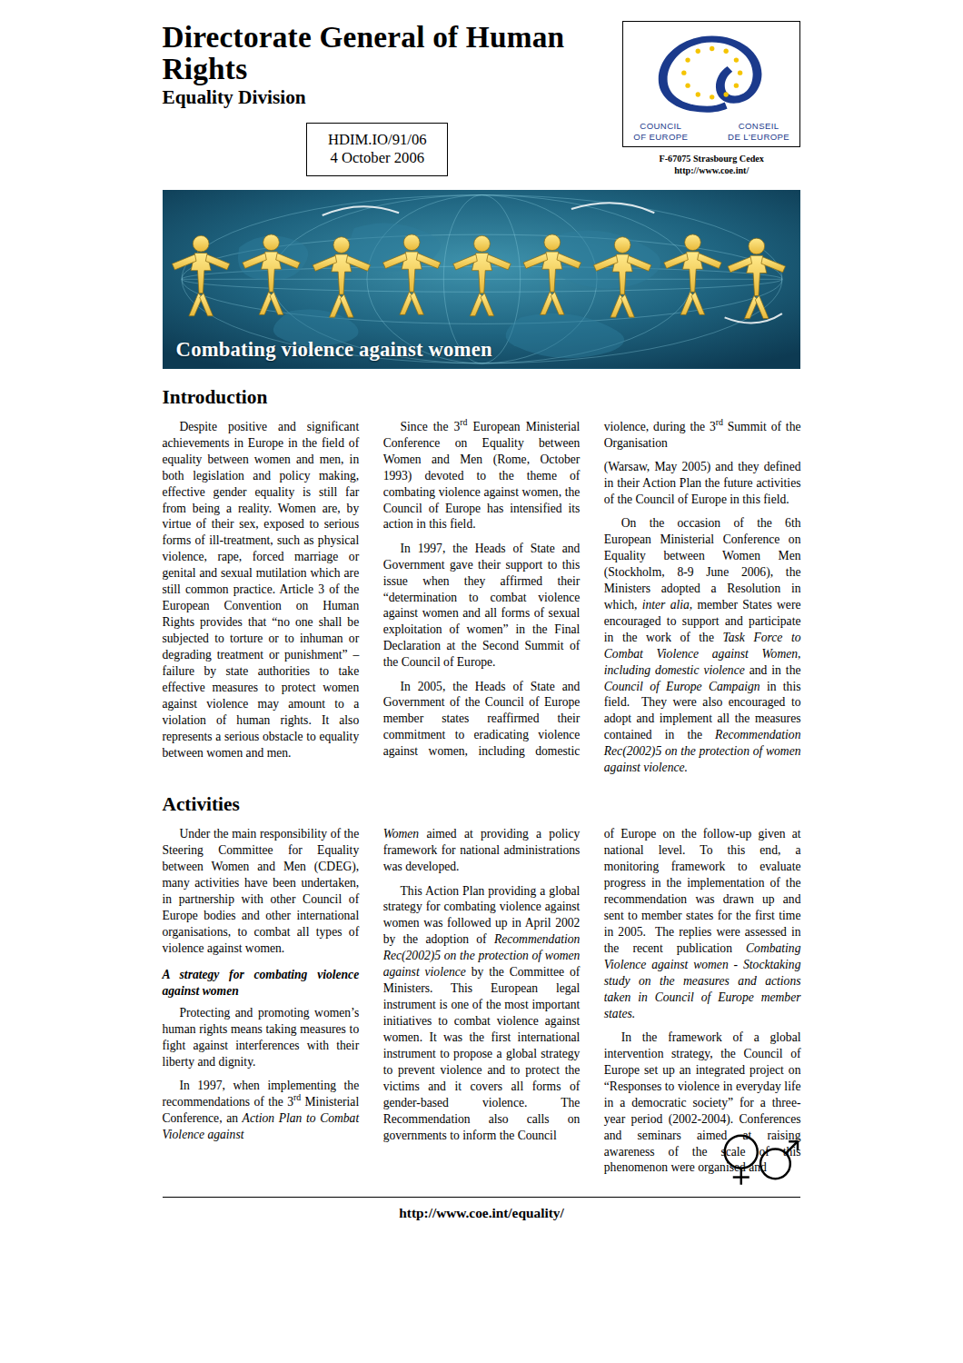Directorate General of Human Rights
Equality Division
HDIM.IO/91/06
4 October 2006
COUNCIL
OF EUROPE CONSEIL
DE L'EUROPE
F-67075 Strasbourg Cedex
http://www.coe.int/
Combating violence against women
Introduction
Despite positive and significant achievements in Europe in the field of equality between women and men, in both legislation and policy making, effective gender equality is still far from being a reality. Women are, by virtue of their sex, exposed to serious forms of ill-treatment, such as physical violence, rape, forced marriage or genital and sexual mutilation which are still common practice. Article 3 of the European Convention on Human Rights provides that “no one shall be subjected to torture or to inhuman or degrading treatment or punishment” – failure by state authorities to take effective measures to protect women against violence may amount to a violation of human rights. It also represents a serious obstacle to equality between women and men.
Since the 3rd European Ministerial Conference on Equality between Women and Men (Rome, October 1993) devoted to the theme of combating violence against women, the Council of Europe has intensified its action in this field.
In 1997, the Heads of State and Government gave their support to this issue when they affirmed their “determination to combat violence against women and all forms of sexual exploitation of women” in the Final Declaration at the Second Summit of the Council of Europe.
In 2005, the Heads of State and Government of the Council of Europe member states reaffirmed their commitment to eradicating violence against women, including domestic violence, during the 3rd Summit of the Organisation
(Warsaw, May 2005) and they defined in their Action Plan the future activities of the Council of Europe in this field.
On the occasion of the 6th European Ministerial Conference on Equality between Women Men (Stockholm, 8-9 June 2006), the Ministers adopted a Resolution in which, inter alia, member States were encouraged to support and participate in the work of the Task Force to Combat Violence against Women, including domestic violence and in the Council of Europe Campaign in this field. They were also encouraged to adopt and implement all the measures contained in the Recommendation Rec(2002)5 on the protection of women against violence.
Activities
Under the main responsibility of the Steering Committee for Equality between Women and Men (CDEG), many activities have been undertaken, in partnership with other Council of Europe bodies and other international organisations, to combat all types of violence against women.
A strategy for combating violence against women
Protecting and promoting women’s human rights means taking measures to fight against interferences with their liberty and dignity.
In 1997, when implementing the recommendations of the 3rd Ministerial Conference, an Action Plan to Combat Violence against
Women aimed at providing a policy framework for national administrations was developed.
This Action Plan providing a global strategy for combating violence against women was followed up in April 2002 by the adoption of Recommendation Rec(2002)5 on the protection of women against violence by the Committee of Ministers. This European legal instrument is one of the most important initiatives to combat violence against women. It was the first international instrument to propose a global strategy to prevent violence and to protect the victims and it covers all forms of gender-based violence. The Recommendation also calls on governments to inform the Council
of Europe on the follow-up given at national level. To this end, a monitoring framework to evaluate progress in the implementation of the recommendation was drawn up and sent to member states for the first time in 2005. The replies were assessed in the recent publication Combating Violence against women - Stocktaking study on the measures and actions taken in Council of Europe member states.
In the framework of a global intervention strategy, the Council of Europe set up an integrated project on “Responses to violence in everyday life in a democratic society” for a three-year period (2002-2004). Conferences and seminars aimed at raising awareness of the scale of this phenomenon were organised and
http://www.coe.int/equality/